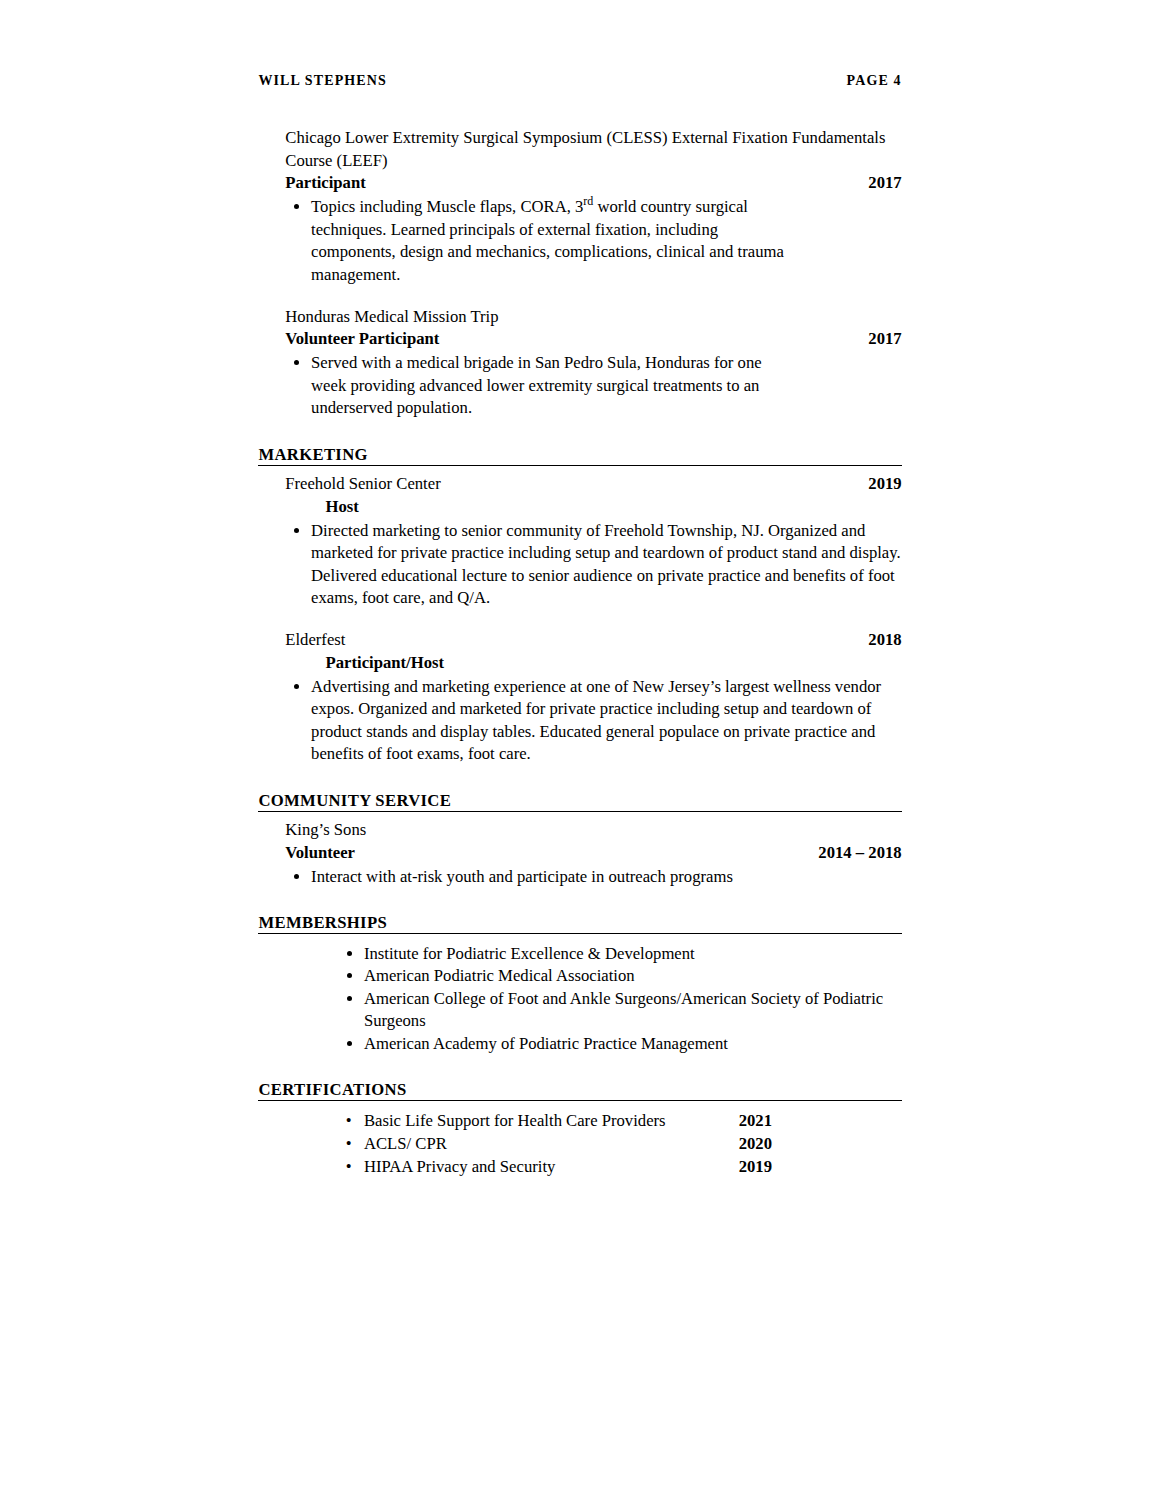Will Stephens Page 4
Chicago Lower Extremity Surgical Symposium (CLESS) External Fixation Fundamentals Course (LEEF)
Participant 2017
Topics including Muscle flaps, CORA, 3rd world country surgical techniques. Learned principals of external fixation, including components, design and mechanics, complications, clinical and trauma management.
Honduras Medical Mission Trip
Volunteer Participant 2017
Served with a medical brigade in San Pedro Sula, Honduras for one week providing advanced lower extremity surgical treatments to an underserved population.
Marketing
Freehold Senior Center 2019
Host
Directed marketing to senior community of Freehold Township, NJ. Organized and marketed for private practice including setup and teardown of product stand and display. Delivered educational lecture to senior audience on private practice and benefits of foot exams, foot care, and Q/A.
Elderfest 2018
Participant/Host
Advertising and marketing experience at one of New Jersey’s largest wellness vendor expos. Organized and marketed for private practice including setup and teardown of product stands and display tables. Educated general populace on private practice and benefits of foot exams, foot care.
Community Service
King’s Sons
Volunteer 2014 – 2018
Interact with at-risk youth and participate in outreach programs
Memberships
Institute for Podiatric Excellence & Development
American Podiatric Medical Association
American College of Foot and Ankle Surgeons/American Society of Podiatric Surgeons
American Academy of Podiatric Practice Management
Certifications
Basic Life Support for Health Care Providers 2021
ACLS/ CPR 2020
HIPAA Privacy and Security 2019